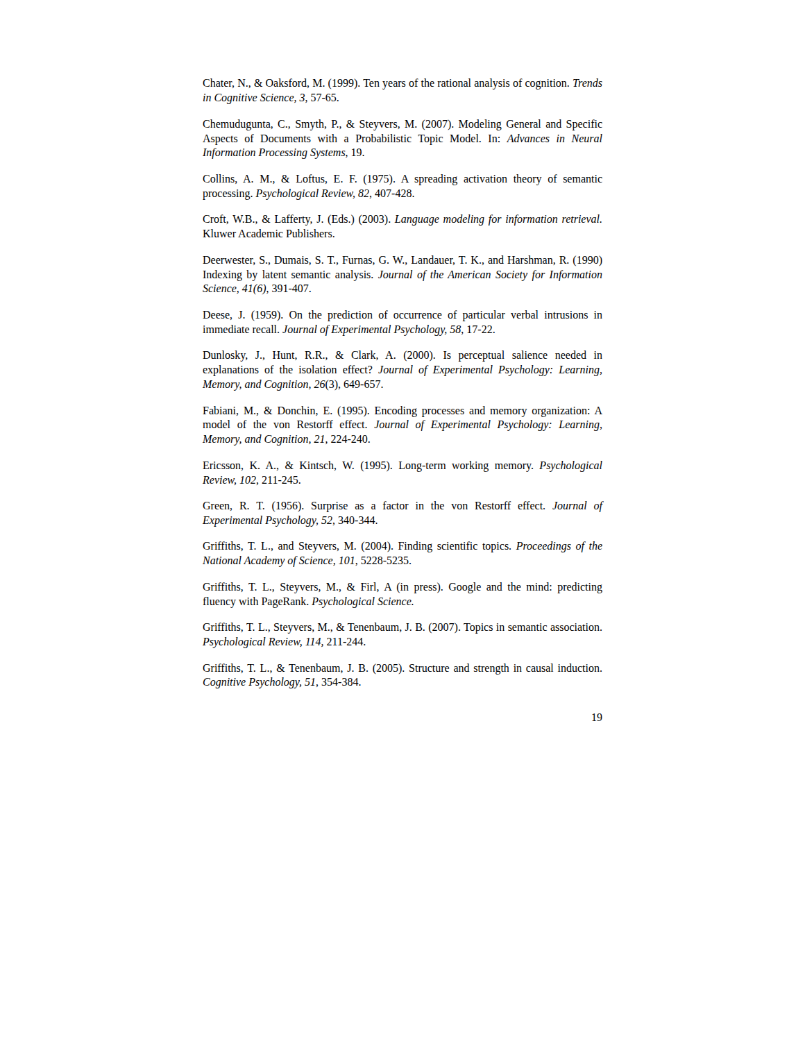Chater, N., & Oaksford, M. (1999). Ten years of the rational analysis of cognition. Trends in Cognitive Science, 3, 57-65.
Chemudugunta, C., Smyth, P., & Steyvers, M. (2007). Modeling General and Specific Aspects of Documents with a Probabilistic Topic Model. In: Advances in Neural Information Processing Systems, 19.
Collins, A. M., & Loftus, E. F. (1975). A spreading activation theory of semantic processing. Psychological Review, 82, 407-428.
Croft, W.B., & Lafferty, J. (Eds.) (2003). Language modeling for information retrieval. Kluwer Academic Publishers.
Deerwester, S., Dumais, S. T., Furnas, G. W., Landauer, T. K., and Harshman, R. (1990) Indexing by latent semantic analysis. Journal of the American Society for Information Science, 41(6), 391-407.
Deese, J. (1959). On the prediction of occurrence of particular verbal intrusions in immediate recall. Journal of Experimental Psychology, 58, 17-22.
Dunlosky, J., Hunt, R.R., & Clark, A. (2000). Is perceptual salience needed in explanations of the isolation effect? Journal of Experimental Psychology: Learning, Memory, and Cognition, 26(3), 649-657.
Fabiani, M., & Donchin, E. (1995). Encoding processes and memory organization: A model of the von Restorff effect. Journal of Experimental Psychology: Learning, Memory, and Cognition, 21, 224-240.
Ericsson, K. A., & Kintsch, W. (1995). Long-term working memory. Psychological Review, 102, 211-245.
Green, R. T. (1956). Surprise as a factor in the von Restorff effect. Journal of Experimental Psychology, 52, 340-344.
Griffiths, T. L., and Steyvers, M. (2004). Finding scientific topics. Proceedings of the National Academy of Science, 101, 5228-5235.
Griffiths, T. L., Steyvers, M., & Firl, A (in press). Google and the mind: predicting fluency with PageRank. Psychological Science.
Griffiths, T. L., Steyvers, M., & Tenenbaum, J. B. (2007). Topics in semantic association. Psychological Review, 114, 211-244.
Griffiths, T. L., & Tenenbaum, J. B. (2005). Structure and strength in causal induction. Cognitive Psychology, 51, 354-384.
19